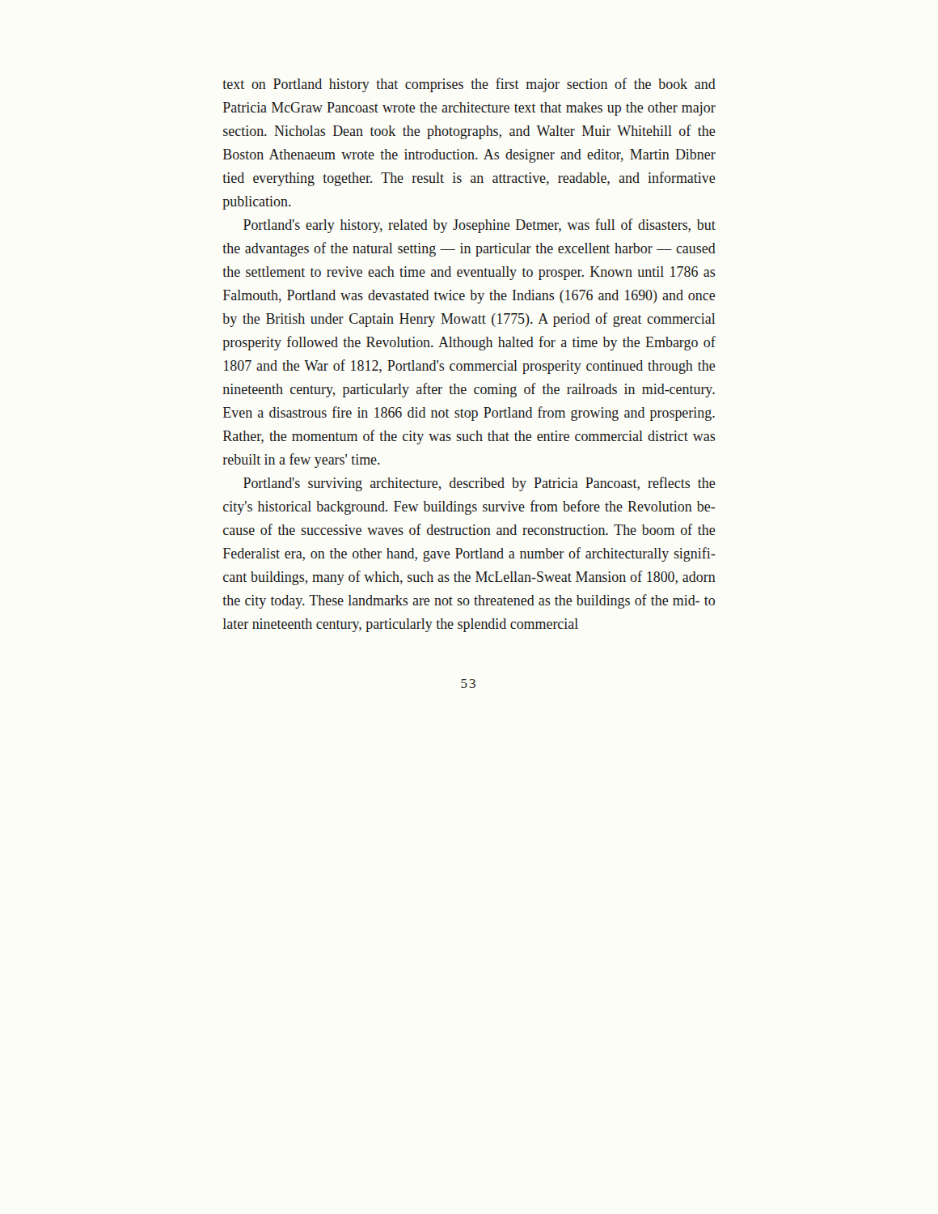text on Portland history that comprises the first major section of the book and Patricia McGraw Pancoast wrote the architecture text that makes up the other major section. Nicholas Dean took the photographs, and Walter Muir Whitehill of the Boston Athenaeum wrote the introduction. As designer and editor, Martin Dibner tied everything together. The result is an attractive, readable, and informative publication.
Portland's early history, related by Josephine Detmer, was full of disasters, but the advantages of the natural setting — in particular the excellent harbor — caused the settlement to revive each time and eventually to prosper. Known until 1786 as Falmouth, Portland was devastated twice by the Indians (1676 and 1690) and once by the British under Captain Henry Mowatt (1775). A period of great commercial prosperity followed the Revolution. Although halted for a time by the Embargo of 1807 and the War of 1812, Portland's commercial prosperity continued through the nineteenth century, particularly after the coming of the railroads in mid-century. Even a disastrous fire in 1866 did not stop Portland from growing and prospering. Rather, the momentum of the city was such that the entire commercial district was rebuilt in a few years' time.
Portland's surviving architecture, described by Patricia Pancoast, reflects the city's historical background. Few buildings survive from before the Revolution because of the successive waves of destruction and reconstruction. The boom of the Federalist era, on the other hand, gave Portland a number of architecturally significant buildings, many of which, such as the McLellan-Sweat Mansion of 1800, adorn the city today. These landmarks are not so threatened as the buildings of the mid- to later nineteenth century, particularly the splendid commercial
53